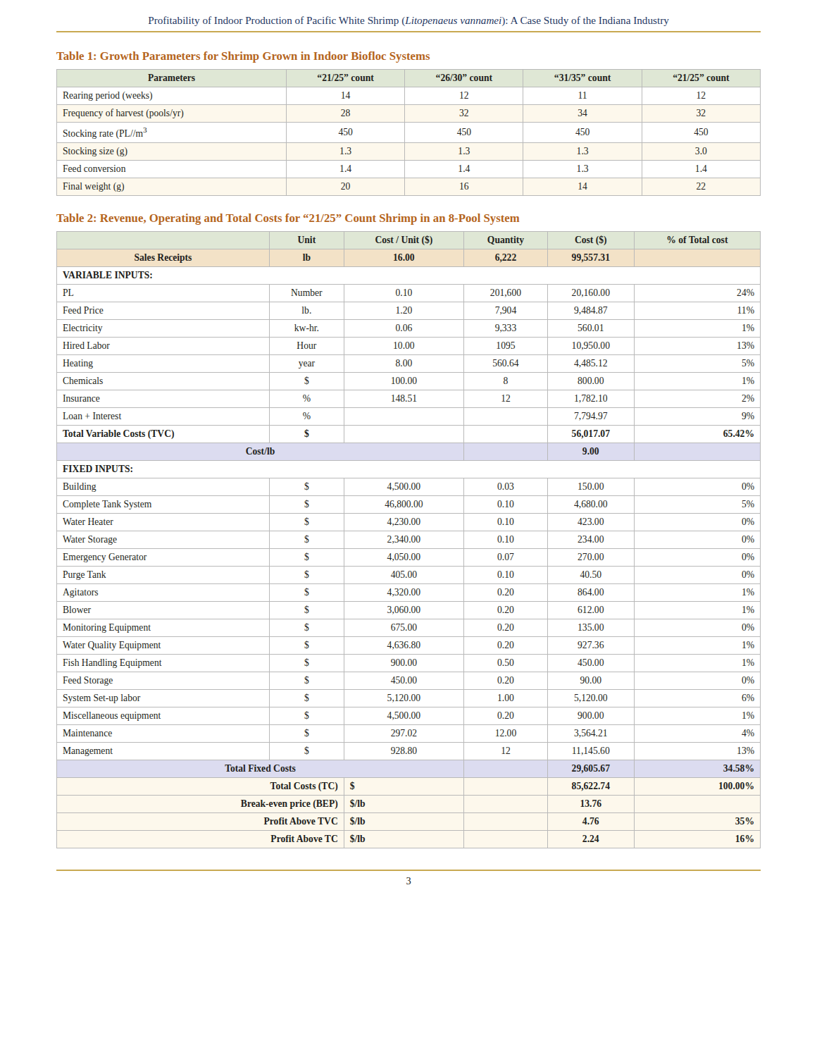Profitability of Indoor Production of Pacific White Shrimp (Litopenaeus vannamei): A Case Study of the Indiana Industry
Table 1: Growth Parameters for Shrimp Grown in Indoor Biofloc Systems
| Parameters | “21/25” count | “26/30” count | “31/35” count | “21/25” count |
| --- | --- | --- | --- | --- |
| Rearing period (weeks) | 14 | 12 | 11 | 12 |
| Frequency of harvest (pools/yr) | 28 | 32 | 34 | 32 |
| Stocking rate (PL//m 3 | 450 | 450 | 450 | 450 |
| Stocking size (g) | 1.3 | 1.3 | 1.3 | 3.0 |
| Feed conversion | 1.4 | 1.4 | 1.3 | 1.4 |
| Final weight (g) | 20 | 16 | 14 | 22 |
Table 2: Revenue, Operating and Total Costs for “21/25” Count Shrimp in an 8-Pool System
| | Unit | Cost / Unit ($) | Quantity | Cost ($) | % of Total cost |
| --- | --- | --- | --- | --- | --- |
| Sales Receipts | lb | 16.00 | 6,222 | 99,557.31 | |
| VARIABLE INPUTS: |
| PL | Number | 0.10 | 201,600 | 20,160.00 | 24% |
| Feed Price | lb. | 1.20 | 7,904 | 9,484.87 | 11% |
| Electricity | kw-hr. | 0.06 | 9,333 | 560.01 | 1% |
| Hired Labor | Hour | 10.00 | 1095 | 10,950.00 | 13% |
| Heating | year | 8.00 | 560.64 | 4,485.12 | 5% |
| Chemicals | $ | 100.00 | 8 | 800.00 | 1% |
| Insurance | % | 148.51 | 12 | 1,782.10 | 2% |
| Loan + Interest | % | | | 7,794.97 | 9% |
| Total Variable Costs (TVC) | $ | | | 56,017.07 | 65.42% |
| Cost/lb | | 9.00 | |
| FIXED INPUTS: |
| Building | $ | 4,500.00 | 0.03 | 150.00 | 0% |
| Complete Tank System | $ | 46,800.00 | 0.10 | 4,680.00 | 5% |
| Water Heater | $ | 4,230.00 | 0.10 | 423.00 | 0% |
| Water Storage | $ | 2,340.00 | 0.10 | 234.00 | 0% |
| Emergency Generator | $ | 4,050.00 | 0.07 | 270.00 | 0% |
| Purge Tank | $ | 405.00 | 0.10 | 40.50 | 0% |
| Agitators | $ | 4,320.00 | 0.20 | 864.00 | 1% |
| Blower | $ | 3,060.00 | 0.20 | 612.00 | 1% |
| Monitoring Equipment | $ | 675.00 | 0.20 | 135.00 | 0% |
| Water Quality Equipment | $ | 4,636.80 | 0.20 | 927.36 | 1% |
| Fish Handling Equipment | $ | 900.00 | 0.50 | 450.00 | 1% |
| Feed Storage | $ | 450.00 | 0.20 | 90.00 | 0% |
| System Set-up labor | $ | 5,120.00 | 1.00 | 5,120.00 | 6% |
| Miscellaneous equipment | $ | 4,500.00 | 0.20 | 900.00 | 1% |
| Maintenance | $ | 297.02 | 12.00 | 3,564.21 | 4% |
| Management | $ | 928.80 | 12 | 11,145.60 | 13% |
| Total Fixed Costs | | 29,605.67 | 34.58% |
| Total Costs (TC) | $ | | 85,622.74 | 100.00% |
| Break-even price (BEP) | $/lb | | 13.76 | |
| Profit Above TVC | $/lb | | 4.76 | 35% |
| Profit Above TC | $/lb | | 2.24 | 16% |
3